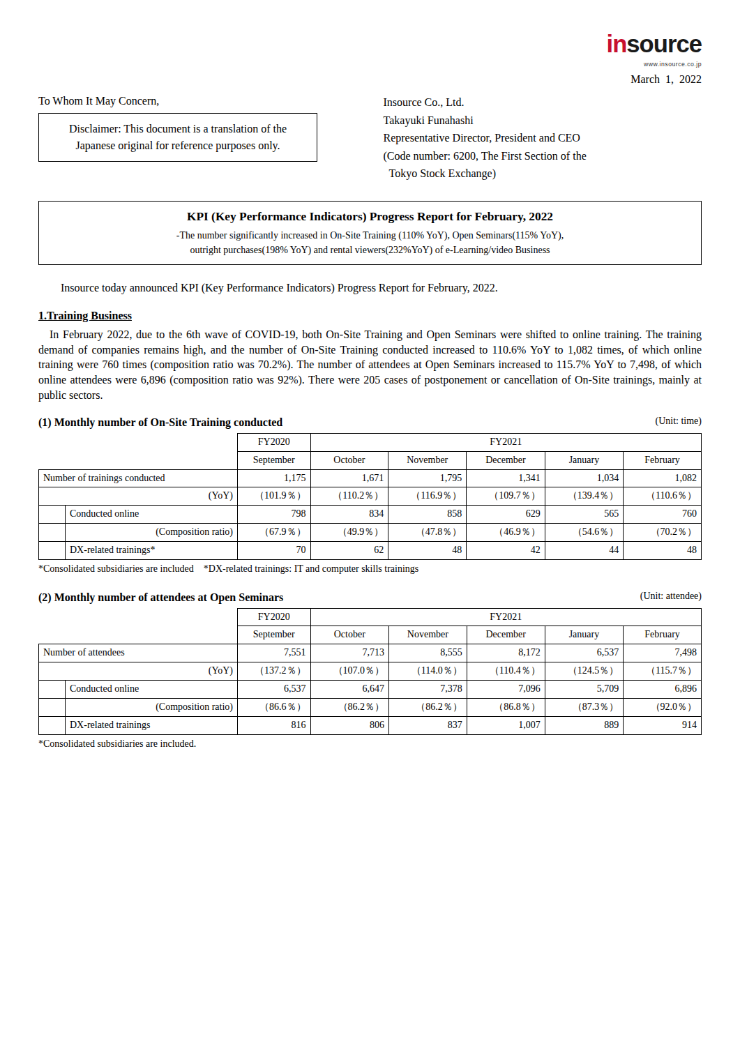insource
www.insource.co.jp
March 1, 2022
| To Whom It May Concern, Disclaimer: This document is a translation of the Japanese original for reference purposes only. | Insource Co., Ltd. Takayuki Funahashi Representative Director, President and CEO (Code number: 6200, The First Section of the Tokyo Stock Exchange) |
KPI (Key Performance Indicators) Progress Report for February, 2022
-The number significantly increased in On-Site Training (110% YoY), Open Seminars(115% YoY),
outright purchases(198% YoY) and rental viewers(232%YoY) of e-Learning/video Business
Insource today announced KPI (Key Performance Indicators) Progress Report for February, 2022.
1.Training Business
In February 2022, due to the 6th wave of COVID-19, both On-Site Training and Open Seminars were shifted to online training. The training demand of companies remains high, and the number of On-Site Training conducted increased to 110.6% YoY to 1,082 times, of which online training were 760 times (composition ratio was 70.2%). The number of attendees at Open Seminars increased to 115.7% YoY to 7,498, of which online attendees were 6,896 (composition ratio was 92%). There were 205 cases of postponement or cancellation of On-Site trainings, mainly at public sectors.
(1) Monthly number of On-Site Training conducted (Unit: time)
| | FY2020 | FY2021 |
| --- | --- | --- |
| | September | October | November | December | January | February |
| Number of trainings conducted | 1,175 | 1,671 | 1,795 | 1,341 | 1,034 | 1,082 |
| (YoY) | （101.9％） | （110.2％） | （116.9％） | （109.7％） | （139.4％） | （110.6％） |
| | Conducted online | 798 | 834 | 858 | 629 | 565 | 760 |
| | (Composition ratio) | （67.9％） | （49.9％） | （47.8％） | （46.9％） | （54.6％） | （70.2％） |
| | DX-related trainings* | 70 | 62 | 48 | 42 | 44 | 48 |
*Consolidated subsidiaries are included *DX-related trainings: IT and computer skills trainings
(2) Monthly number of attendees at Open Seminars (Unit: attendee)
| | FY2020 | FY2021 |
| --- | --- | --- |
| | September | October | November | December | January | February |
| Number of attendees | 7,551 | 7,713 | 8,555 | 8,172 | 6,537 | 7,498 |
| (YoY) | （137.2％） | （107.0％） | （114.0％） | （110.4％） | （124.5％） | （115.7％） |
| | Conducted online | 6,537 | 6,647 | 7,378 | 7,096 | 5,709 | 6,896 |
| | (Composition ratio) | （86.6％） | （86.2％） | （86.2％） | （86.8％） | （87.3％） | （92.0％） |
| | DX-related trainings | 816 | 806 | 837 | 1,007 | 889 | 914 |
*Consolidated subsidiaries are included.